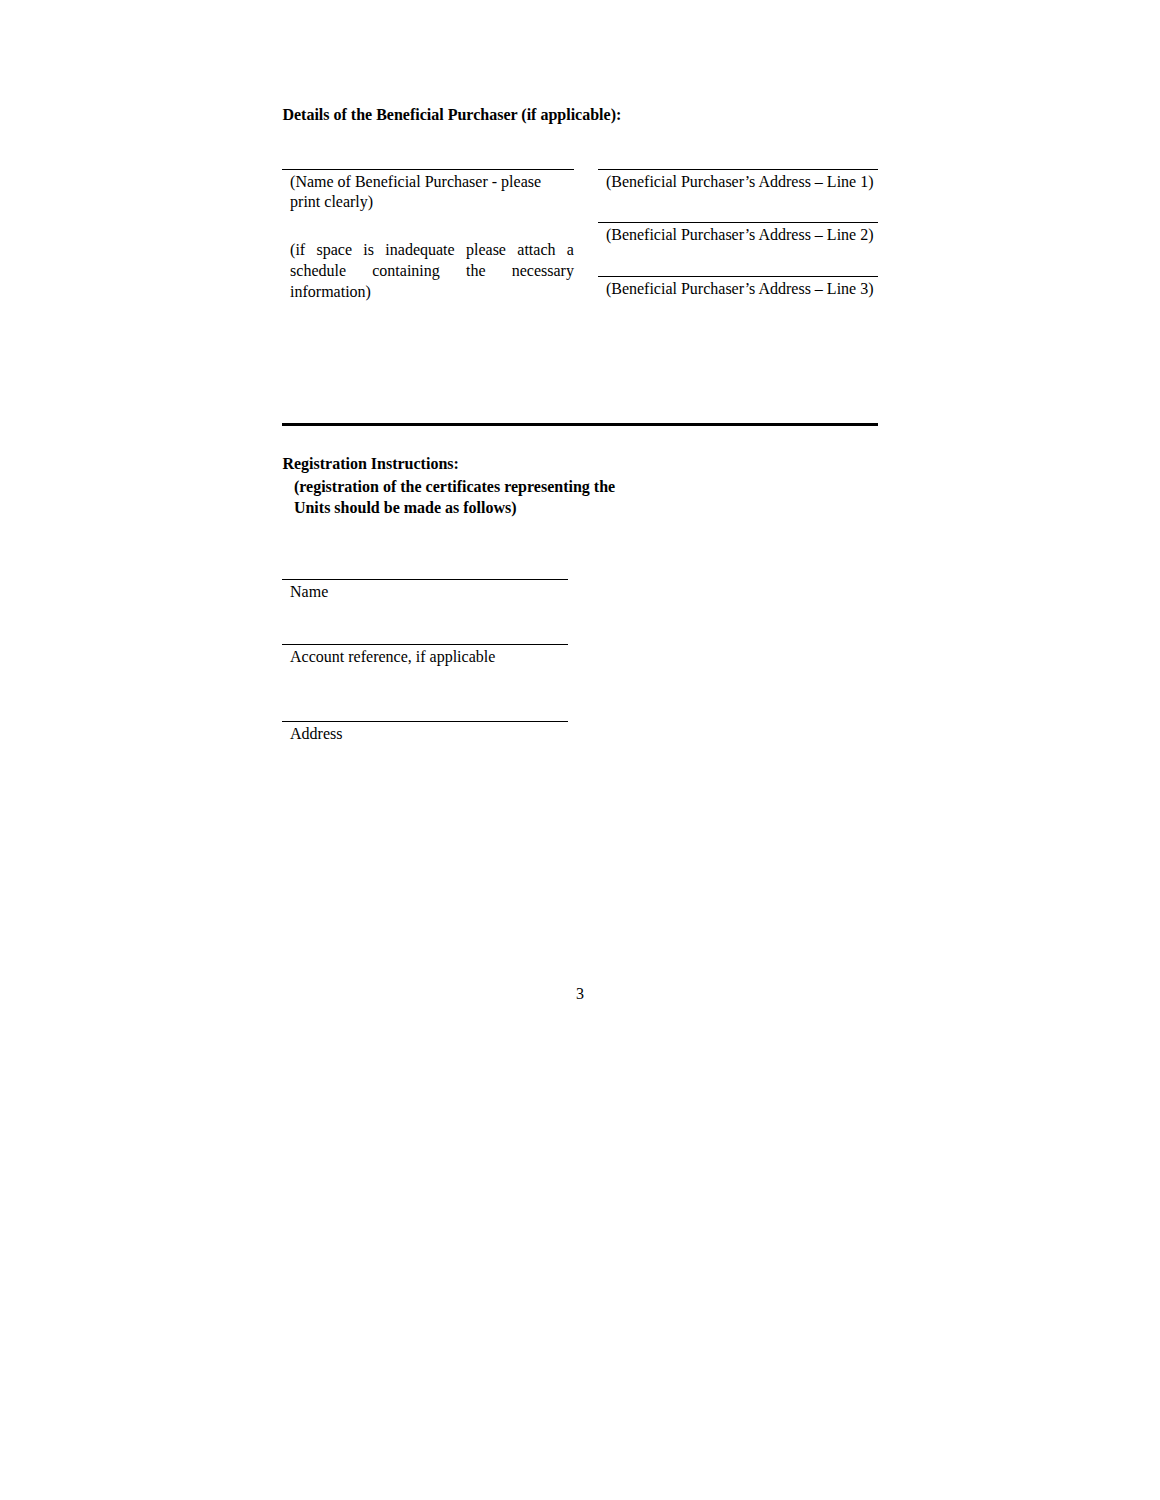Details of the Beneficial Purchaser (if applicable):
| (Name of Beneficial Purchaser - please print clearly) (if space is inadequate please attach a schedule containing the necessary information) | | (Beneficial Purchaser’s Address – Line 1) (Beneficial Purchaser’s Address – Line 2) (Beneficial Purchaser’s Address – Line 3) |
Registration Instructions:
(registration of the certificates representing the
Units should be made as follows)
Name
Account reference, if applicable
Address
3